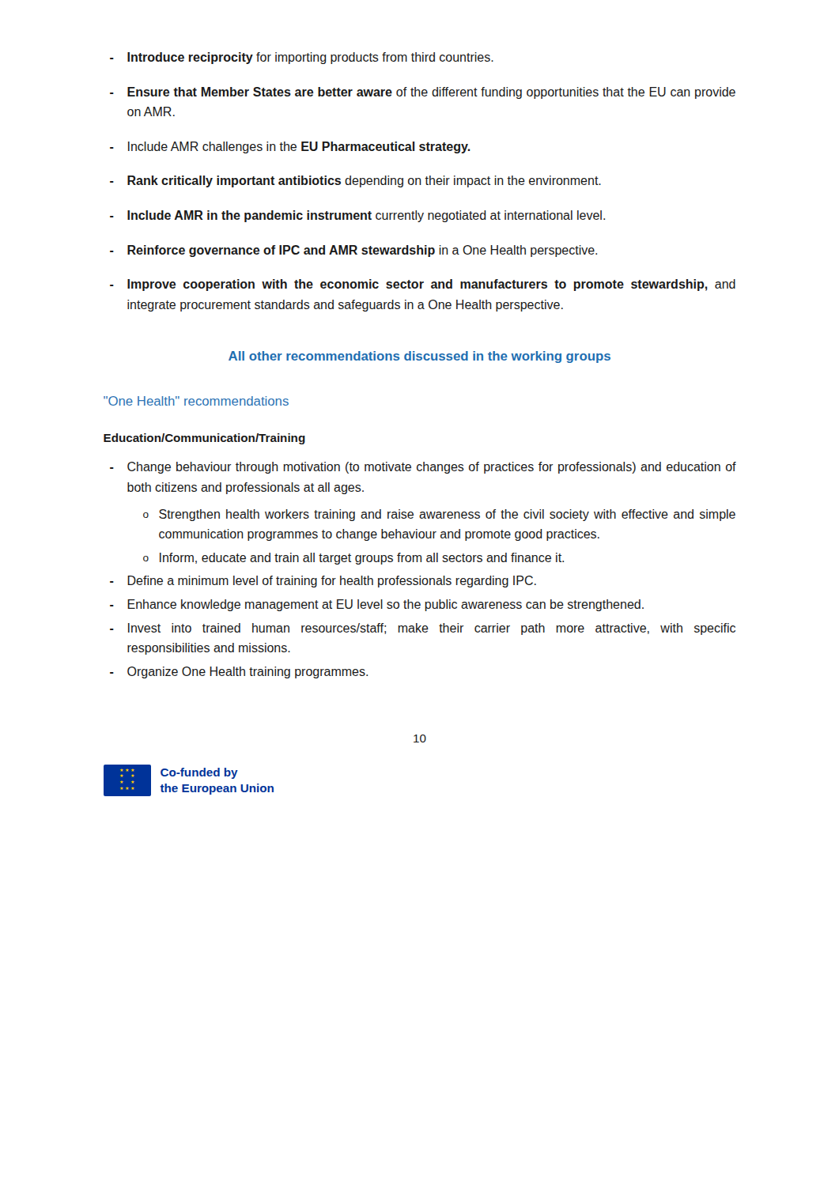Introduce reciprocity for importing products from third countries.
Ensure that Member States are better aware of the different funding opportunities that the EU can provide on AMR.
Include AMR challenges in the EU Pharmaceutical strategy.
Rank critically important antibiotics depending on their impact in the environment.
Include AMR in the pandemic instrument currently negotiated at international level.
Reinforce governance of IPC and AMR stewardship in a One Health perspective.
Improve cooperation with the economic sector and manufacturers to promote stewardship, and integrate procurement standards and safeguards in a One Health perspective.
All other recommendations discussed in the working groups
"One Health" recommendations
Education/Communication/Training
Change behaviour through motivation (to motivate changes of practices for professionals) and education of both citizens and professionals at all ages.
Strengthen health workers training and raise awareness of the civil society with effective and simple communication programmes to change behaviour and promote good practices.
Inform, educate and train all target groups from all sectors and finance it.
Define a minimum level of training for health professionals regarding IPC.
Enhance knowledge management at EU level so the public awareness can be strengthened.
Invest into trained human resources/staff; make their carrier path more attractive, with specific responsibilities and missions.
Organize One Health training programmes.
10
Co-funded by
the European Union